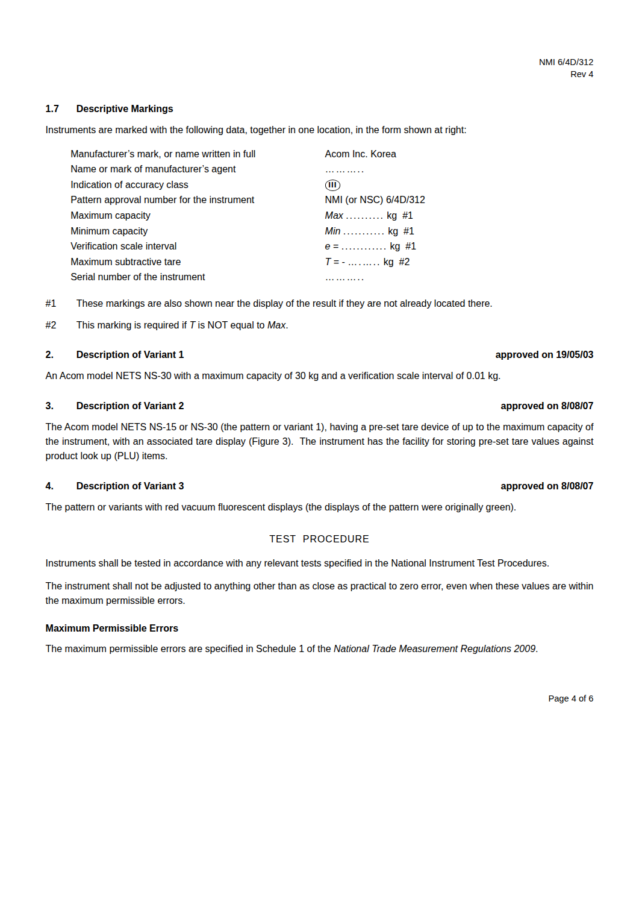NMI 6/4D/312
Rev 4
1.7 Descriptive Markings
Instruments are marked with the following data, together in one location, in the form shown at right:
| Manufacturer’s mark, or name written in full | Acom Inc. Korea |
| Name or mark of manufacturer’s agent | ……….. |
| Indication of accuracy class | III |
| Pattern approval number for the instrument | NMI (or NSC) 6/4D/312 |
| Maximum capacity | Max .......... kg #1 |
| Minimum capacity | Min ........... kg #1 |
| Verification scale interval | e = ............ kg #1 |
| Maximum subtractive tare | T = - ….….. kg #2 |
| Serial number of the instrument | ……….. |
#1 These markings are also shown near the display of the result if they are not already located there.
#2 This marking is required if T is NOT equal to Max.
2. Description of Variant 1 approved on 19/05/03
An Acom model NETS NS-30 with a maximum capacity of 30 kg and a verification scale interval of 0.01 kg.
3. Description of Variant 2 approved on 8/08/07
The Acom model NETS NS-15 or NS-30 (the pattern or variant 1), having a pre-set tare device of up to the maximum capacity of the instrument, with an associated tare display (Figure 3). The instrument has the facility for storing pre-set tare values against product look up (PLU) items.
4. Description of Variant 3 approved on 8/08/07
The pattern or variants with red vacuum fluorescent displays (the displays of the pattern were originally green).
TEST PROCEDURE
Instruments shall be tested in accordance with any relevant tests specified in the National Instrument Test Procedures.
The instrument shall not be adjusted to anything other than as close as practical to zero error, even when these values are within the maximum permissible errors.
Maximum Permissible Errors
The maximum permissible errors are specified in Schedule 1 of the National Trade Measurement Regulations 2009.
Page 4 of 6